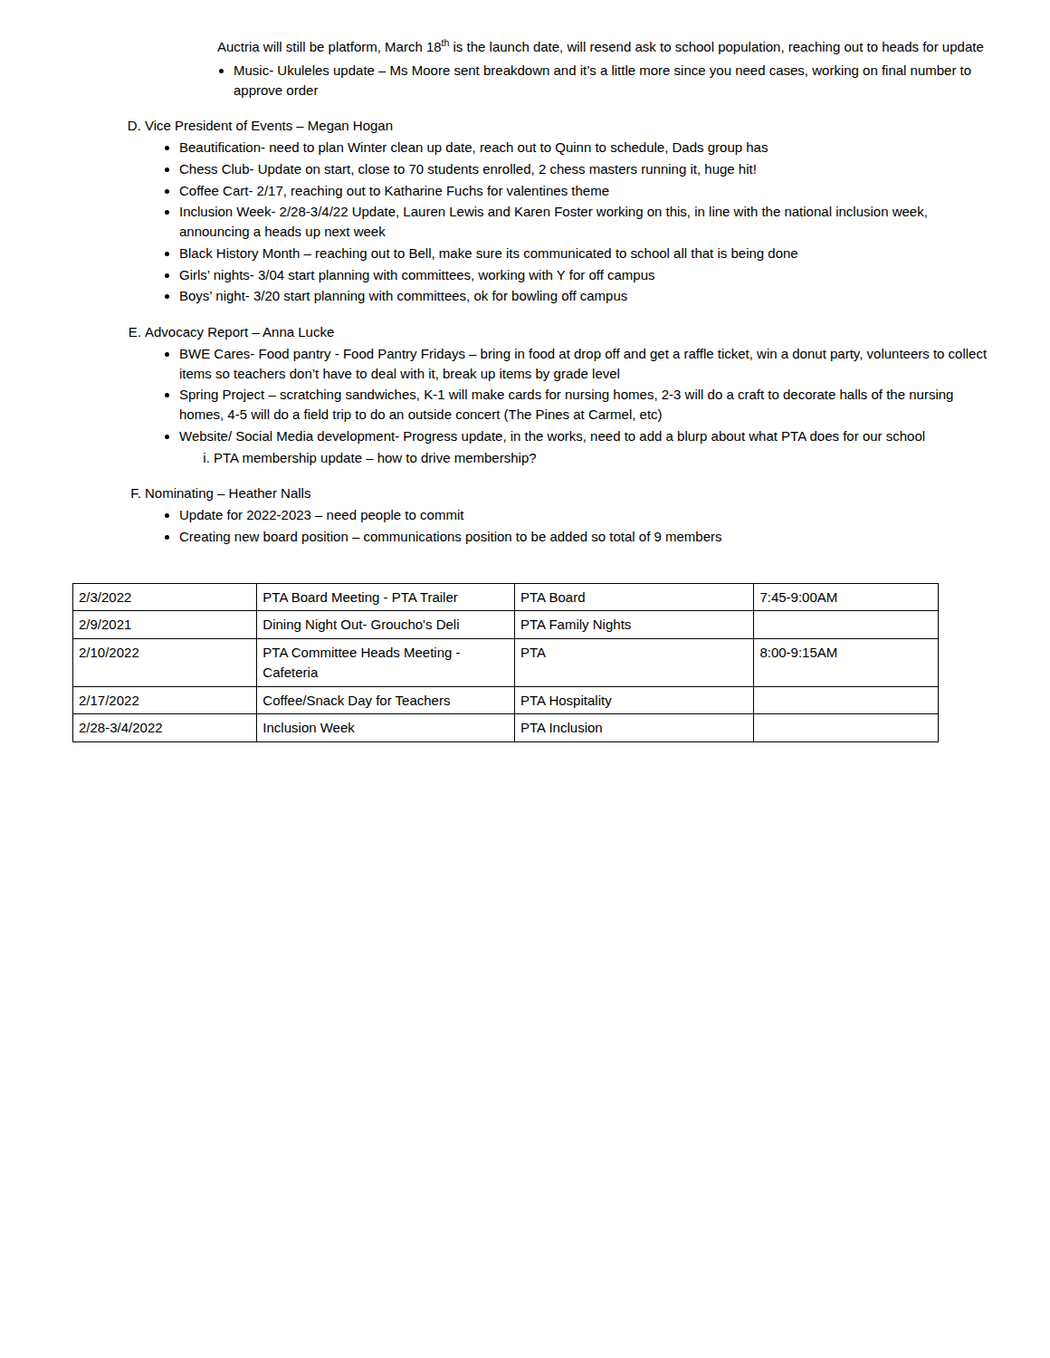Auctria will still be platform, March 18th is the launch date, will resend ask to school population, reaching out to heads for update
Music- Ukuleles update – Ms Moore sent breakdown and it’s a little more since you need cases, working on final number to approve order
Vice President of Events – Megan Hogan
Beautification- need to plan Winter clean up date, reach out to Quinn to schedule, Dads group has
Chess Club- Update on start, close to 70 students enrolled, 2 chess masters running it, huge hit!
Coffee Cart- 2/17, reaching out to Katharine Fuchs for valentines theme
Inclusion Week- 2/28-3/4/22 Update, Lauren Lewis and Karen Foster working on this, in line with the national inclusion week, announcing a heads up next week
Black History Month – reaching out to Bell, make sure its communicated to school all that is being done
Girls’ nights- 3/04 start planning with committees, working with Y for off campus
Boys’ night- 3/20 start planning with committees, ok for bowling off campus
Advocacy Report – Anna Lucke
BWE Cares- Food pantry - Food Pantry Fridays – bring in food at drop off and get a raffle ticket, win a donut party, volunteers to collect items so teachers don’t have to deal with it, break up items by grade level
Spring Project – scratching sandwiches, K-1 will make cards for nursing homes, 2-3 will do a craft to decorate halls of the nursing homes, 4-5 will do a field trip to do an outside concert (The Pines at Carmel, etc)
Website/ Social Media development- Progress update, in the works, need to add a blurp about what PTA does for our school
PTA membership update – how to drive membership?
Nominating – Heather Nalls
Update for 2022-2023 – need people to commit
Creating new board position – communications position to be added so total of 9 members
| 2/3/2022 | PTA Board Meeting - PTA Trailer | PTA Board | 7:45-9:00AM |
| 2/9/2021 | Dining Night Out- Groucho's Deli | PTA Family Nights | |
| 2/10/2022 | PTA Committee Heads Meeting - Cafeteria | PTA | 8:00-9:15AM |
| 2/17/2022 | Coffee/Snack Day for Teachers | PTA Hospitality | |
| 2/28-3/4/2022 | Inclusion Week | PTA Inclusion | |